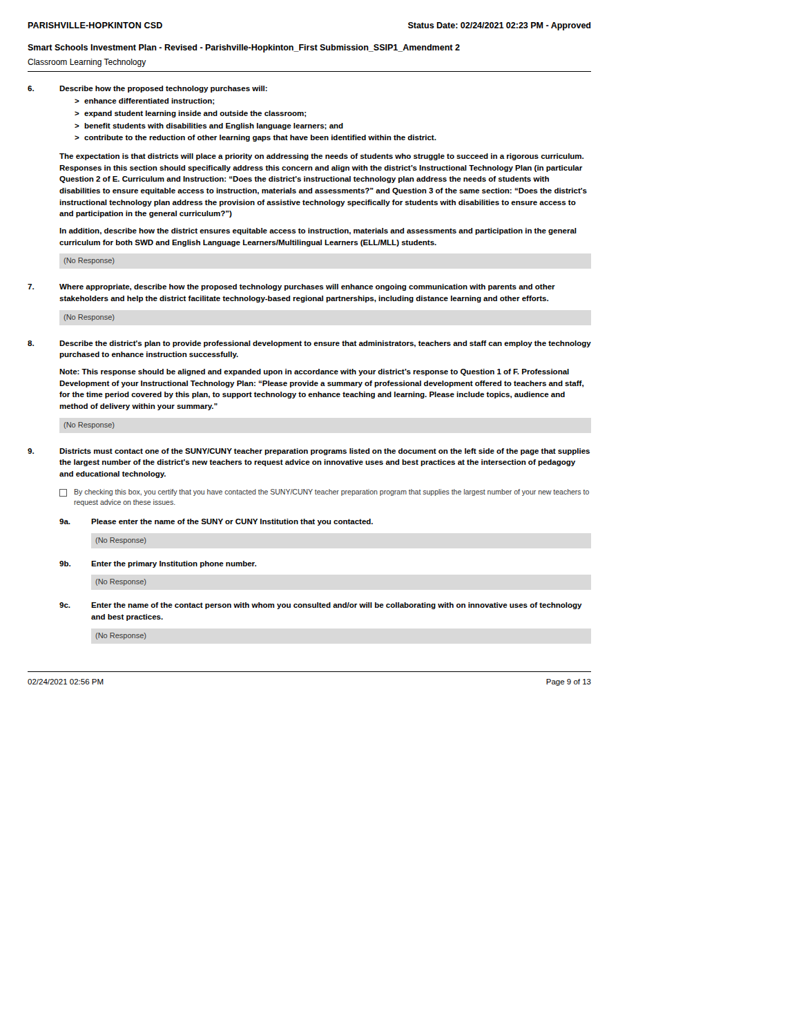PARISHVILLE-HOPKINTON CSD
Status Date: 02/24/2021 02:23 PM - Approved
Smart Schools Investment Plan - Revised - Parishville-Hopkinton_First Submission_SSIP1_Amendment 2
Classroom Learning Technology
6. Describe how the proposed technology purchases will:
enhance differentiated instruction;
expand student learning inside and outside the classroom;
benefit students with disabilities and English language learners; and
contribute to the reduction of other learning gaps that have been identified within the district.
The expectation is that districts will place a priority on addressing the needs of students who struggle to succeed in a rigorous curriculum. Responses in this section should specifically address this concern and align with the district’s Instructional Technology Plan (in particular Question 2 of E. Curriculum and Instruction: “Does the district's instructional technology plan address the needs of students with disabilities to ensure equitable access to instruction, materials and assessments?” and Question 3 of the same section: “Does the district's instructional technology plan address the provision of assistive technology specifically for students with disabilities to ensure access to and participation in the general curriculum?”)
In addition, describe how the district ensures equitable access to instruction, materials and assessments and participation in the general curriculum for both SWD and English Language Learners/Multilingual Learners (ELL/MLL) students.
(No Response)
7. Where appropriate, describe how the proposed technology purchases will enhance ongoing communication with parents and other stakeholders and help the district facilitate technology-based regional partnerships, including distance learning and other efforts.
(No Response)
8. Describe the district's plan to provide professional development to ensure that administrators, teachers and staff can employ the technology purchased to enhance instruction successfully.
Note: This response should be aligned and expanded upon in accordance with your district’s response to Question 1 of F. Professional Development of your Instructional Technology Plan: “Please provide a summary of professional development offered to teachers and staff, for the time period covered by this plan, to support technology to enhance teaching and learning. Please include topics, audience and method of delivery within your summary.”
(No Response)
9. Districts must contact one of the SUNY/CUNY teacher preparation programs listed on the document on the left side of the page that supplies the largest number of the district's new teachers to request advice on innovative uses and best practices at the intersection of pedagogy and educational technology.
By checking this box, you certify that you have contacted the SUNY/CUNY teacher preparation program that supplies the largest number of your new teachers to request advice on these issues.
9a. Please enter the name of the SUNY or CUNY Institution that you contacted.
(No Response)
9b. Enter the primary Institution phone number.
(No Response)
9c. Enter the name of the contact person with whom you consulted and/or will be collaborating with on innovative uses of technology and best practices.
(No Response)
02/24/2021 02:56 PM
Page 9 of 13